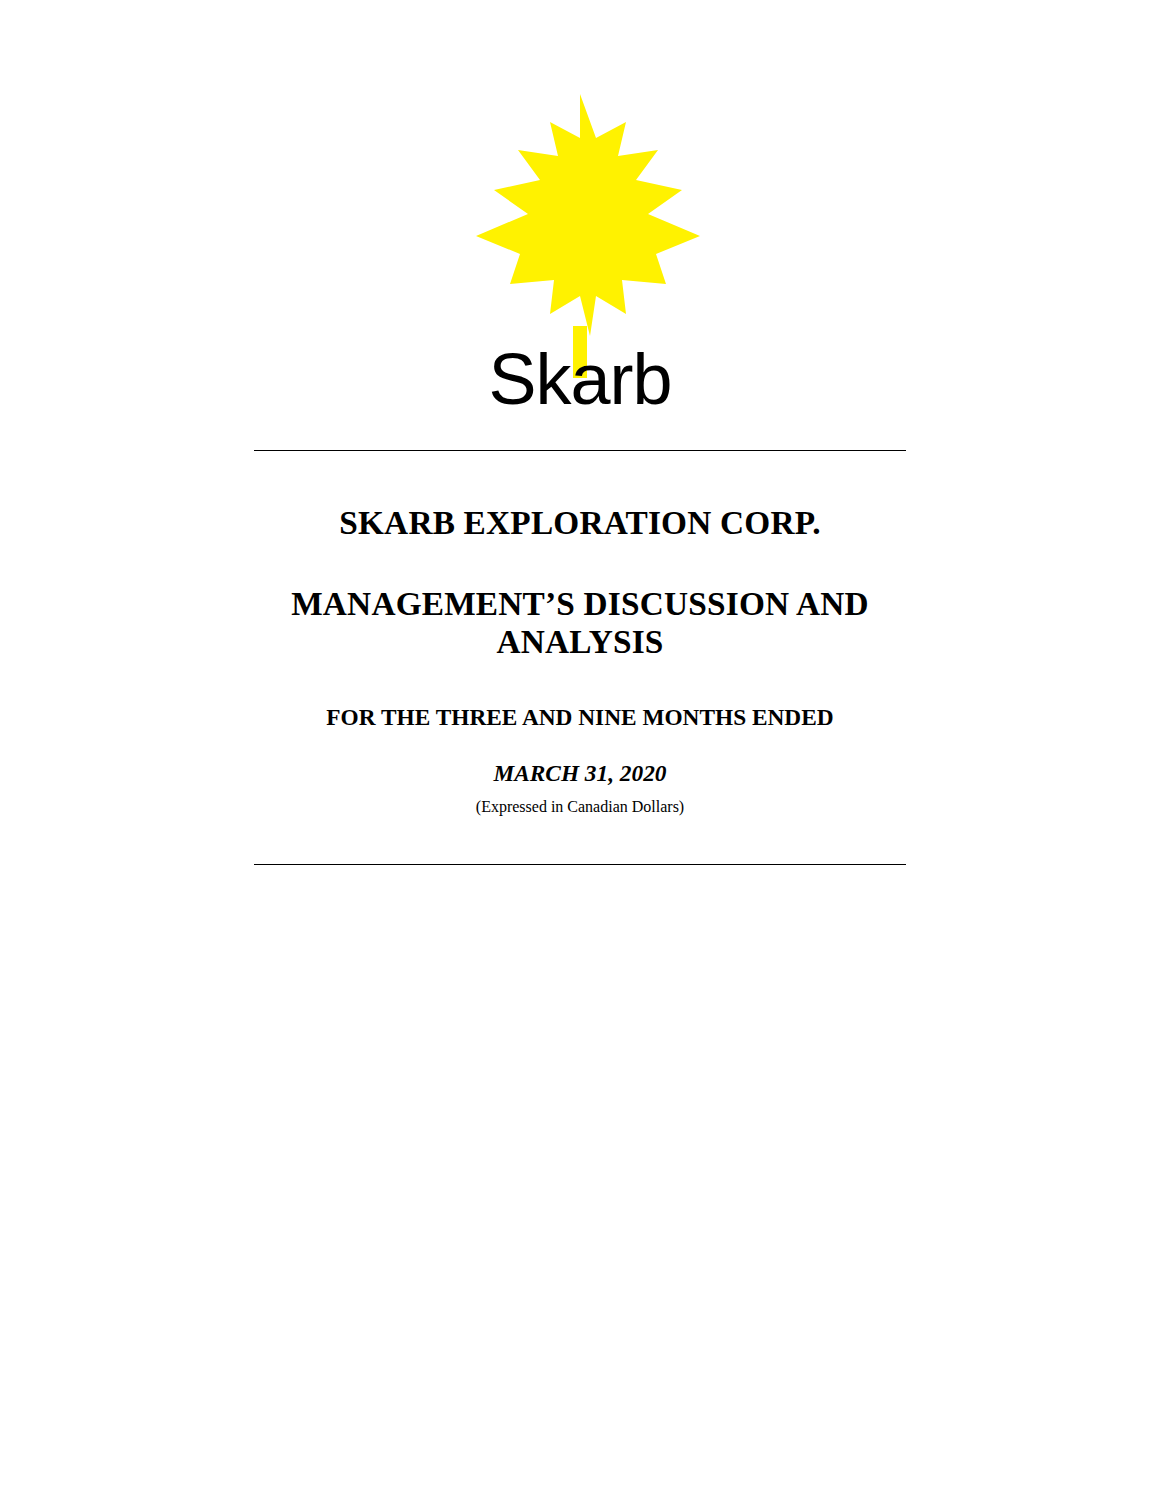Skarb
SKARB EXPLORATION CORP.
MANAGEMENT’S DISCUSSION AND ANALYSIS
FOR THE THREE AND NINE MONTHS ENDED
MARCH 31, 2020
(Expressed in Canadian Dollars)